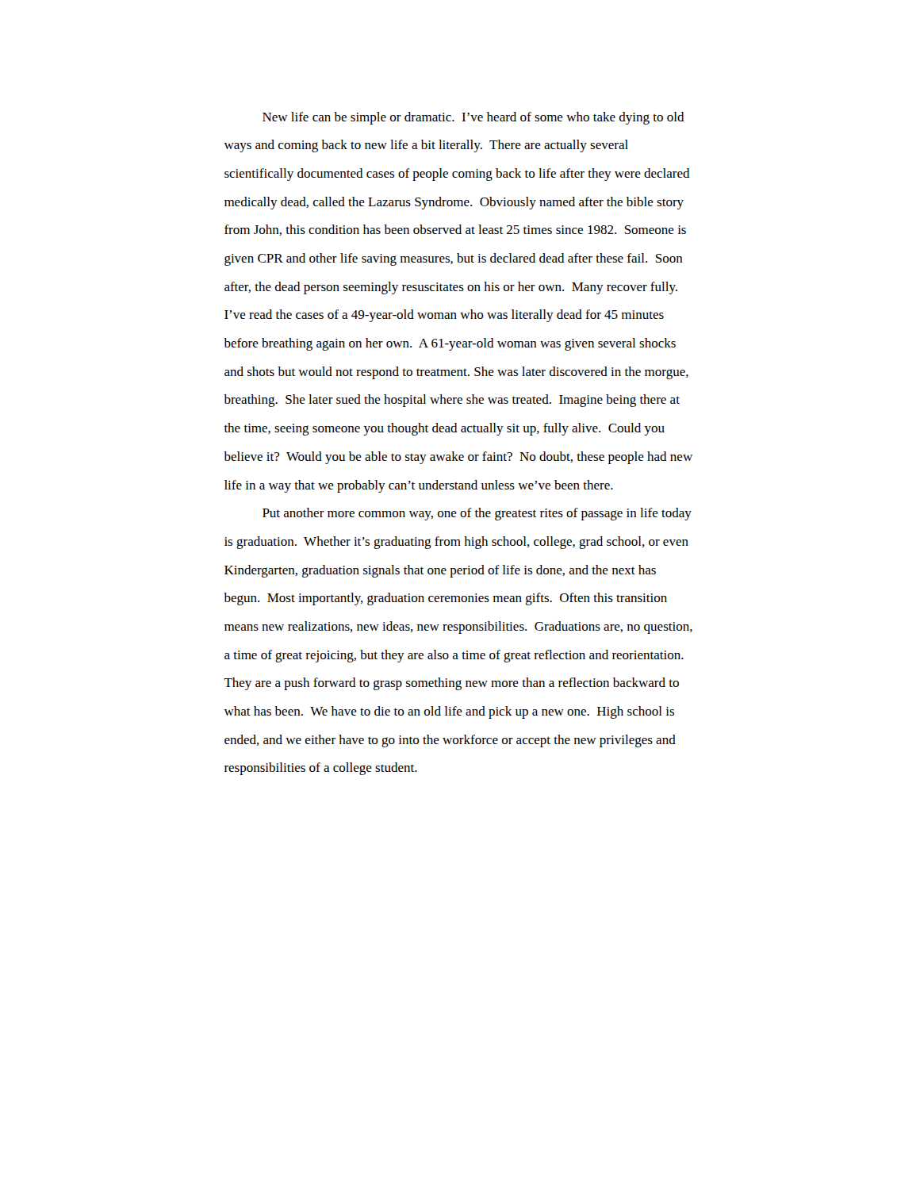New life can be simple or dramatic. I’ve heard of some who take dying to old ways and coming back to new life a bit literally. There are actually several scientifically documented cases of people coming back to life after they were declared medically dead, called the Lazarus Syndrome. Obviously named after the bible story from John, this condition has been observed at least 25 times since 1982. Someone is given CPR and other life saving measures, but is declared dead after these fail. Soon after, the dead person seemingly resuscitates on his or her own. Many recover fully. I’ve read the cases of a 49-year-old woman who was literally dead for 45 minutes before breathing again on her own. A 61-year-old woman was given several shocks and shots but would not respond to treatment. She was later discovered in the morgue, breathing. She later sued the hospital where she was treated. Imagine being there at the time, seeing someone you thought dead actually sit up, fully alive. Could you believe it? Would you be able to stay awake or faint? No doubt, these people had new life in a way that we probably can’t understand unless we’ve been there.
Put another more common way, one of the greatest rites of passage in life today is graduation. Whether it’s graduating from high school, college, grad school, or even Kindergarten, graduation signals that one period of life is done, and the next has begun. Most importantly, graduation ceremonies mean gifts. Often this transition means new realizations, new ideas, new responsibilities. Graduations are, no question, a time of great rejoicing, but they are also a time of great reflection and reorientation. They are a push forward to grasp something new more than a reflection backward to what has been. We have to die to an old life and pick up a new one. High school is ended, and we either have to go into the workforce or accept the new privileges and responsibilities of a college student.